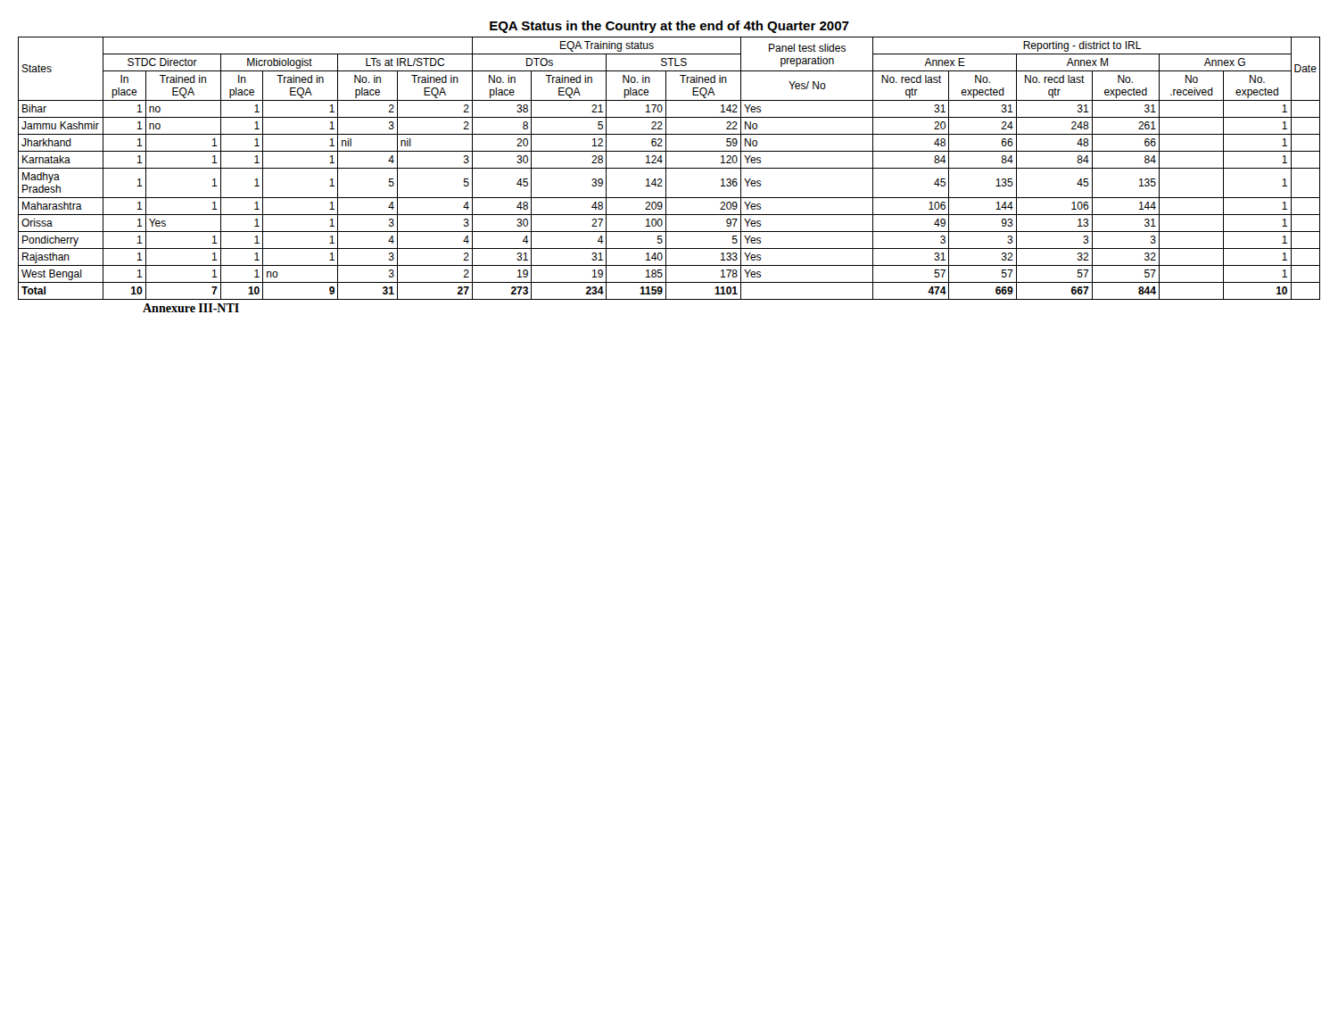EQA Status in the Country at the end of 4th Quarter 2007
| States | | EQA Training status | Panel test slides preparation | Reporting - district to IRL | Date |
| --- | --- | --- | --- | --- | --- |
| STDC Director | Microbiologist | LTs at IRL/STDC | DTOs | STLS | Annex E | Annex M | Annex G |
| In place | Trained in EQA | In place | Trained in EQA | No. in place | Trained in EQA | No. in place | Trained in EQA | No. in place | Trained in EQA | Yes/ No | No. recd last qtr | No. expected | No. recd last qtr | No. expected | No .received | No. expected |
| Bihar | 1 | no | 1 | 1 | 2 | 2 | 38 | 21 | 170 | 142 | Yes | 31 | 31 | 31 | 31 | | 1 | |
| Jammu Kashmir | 1 | no | 1 | 1 | 3 | 2 | 8 | 5 | 22 | 22 | No | 20 | 24 | 248 | 261 | | 1 | |
| Jharkhand | 1 | 1 | 1 | 1 | nil | nil | 20 | 12 | 62 | 59 | No | 48 | 66 | 48 | 66 | | 1 | |
| Karnataka | 1 | 1 | 1 | 1 | 4 | 3 | 30 | 28 | 124 | 120 | Yes | 84 | 84 | 84 | 84 | | 1 | |
| Madhya Pradesh | 1 | 1 | 1 | 1 | 5 | 5 | 45 | 39 | 142 | 136 | Yes | 45 | 135 | 45 | 135 | | 1 | |
| Maharashtra | 1 | 1 | 1 | 1 | 4 | 4 | 48 | 48 | 209 | 209 | Yes | 106 | 144 | 106 | 144 | | 1 | |
| Orissa | 1 | Yes | 1 | 1 | 3 | 3 | 30 | 27 | 100 | 97 | Yes | 49 | 93 | 13 | 31 | | 1 | |
| Pondicherry | 1 | 1 | 1 | 1 | 4 | 4 | 4 | 4 | 5 | 5 | Yes | 3 | 3 | 3 | 3 | | 1 | |
| Rajasthan | 1 | 1 | 1 | 1 | 3 | 2 | 31 | 31 | 140 | 133 | Yes | 31 | 32 | 32 | 32 | | 1 | |
| West Bengal | 1 | 1 | 1 | no | 3 | 2 | 19 | 19 | 185 | 178 | Yes | 57 | 57 | 57 | 57 | | 1 | |
| Total | 10 | 7 | 10 | 9 | 31 | 27 | 273 | 234 | 1159 | 1101 | | 474 | 669 | 667 | 844 | | 10 | |
Annexure III-NTI